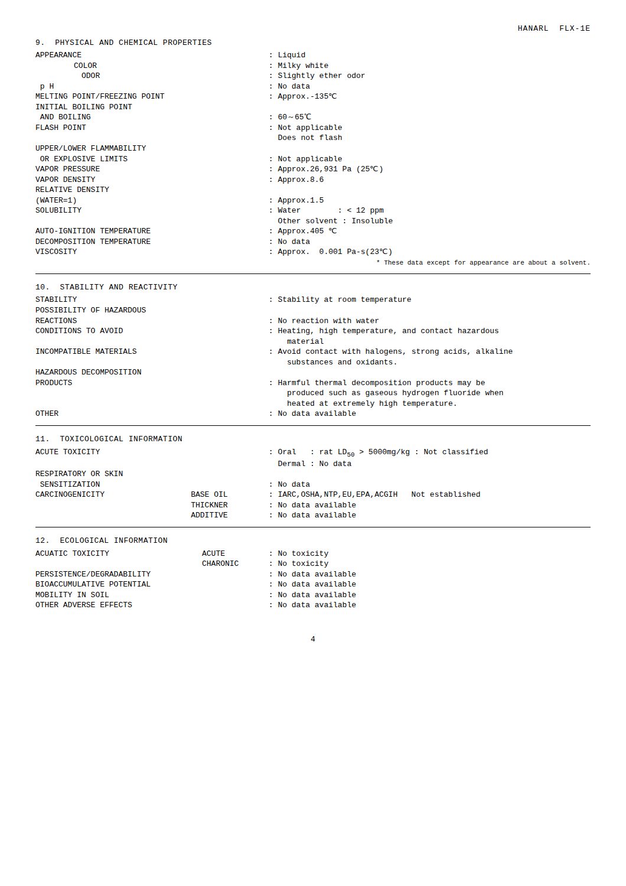HANARL FLX-1E
9. PHYSICAL AND CHEMICAL PROPERTIES
| APPEARANCE | : Liquid |
| COLOR | : Milky white |
| ODOR | : Slightly ether odor |
| p H | : No data |
| MELTING POINT/FREEZING POINT | : Approx.-135℃ |
| INITIAL BOILING POINT | |
| AND BOILING | : 60～65℃ |
| FLASH POINT | : Not applicable |
| | Does not flash |
| UPPER/LOWER FLAMMABILITY | |
| OR EXPLOSIVE LIMITS | : Not applicable |
| VAPOR PRESSURE | : Approx.26,931 Pa (25℃) |
| VAPOR DENSITY | : Approx.8.6 |
| RELATIVE DENSITY | |
| (WATER=1) | : Approx.1.5 |
| SOLUBILITY | : Water : < 12 ppm |
| | Other solvent : Insoluble |
| AUTO-IGNITION TEMPERATURE | : Approx.405 ℃ |
| DECOMPOSITION TEMPERATURE | : No data |
| VISCOSITY | : Approx. 0.001 Pa-s(23℃) |
* These data except for appearance are about a solvent.
10. STABILITY AND REACTIVITY
| STABILITY | : Stability at room temperature |
| POSSIBILITY OF HAZARDOUS | |
| REACTIONS | : No reaction with water |
| CONDITIONS TO AVOID | : Heating, high temperature, and contact hazardous material |
| INCOMPATIBLE MATERIALS | : Avoid contact with halogens, strong acids, alkaline substances and oxidants. |
| HAZARDOUS DECOMPOSITION | |
| PRODUCTS | : Harmful thermal decomposition products may be produced such as gaseous hydrogen fluoride when heated at extremely high temperature. |
| OTHER | : No data available |
11. TOXICOLOGICAL INFORMATION
| ACUTE TOXICITY | : Oral : rat LD 50 > 5000mg/kg : Not classified |
| | Dermal : No data |
| RESPIRATORY OR SKIN | |
| SENSITIZATION | : No data |
| CARCINOGENICITY | BASE OIL | : IARC,OSHA,NTP,EU,EPA,ACGIH Not established |
| | THICKNER | : No data available |
| | ADDITIVE | : No data available |
12. ECOLOGICAL INFORMATION
| ACUATIC TOXICITY | ACUTE | : No toxicity |
| | CHARONIC | : No toxicity |
| PERSISTENCE/DEGRADABILITY | : No data available |
| BIOACCUMULATIVE POTENTIAL | : No data available |
| MOBILITY IN SOIL | : No data available |
| OTHER ADVERSE EFFECTS | : No data available |
4